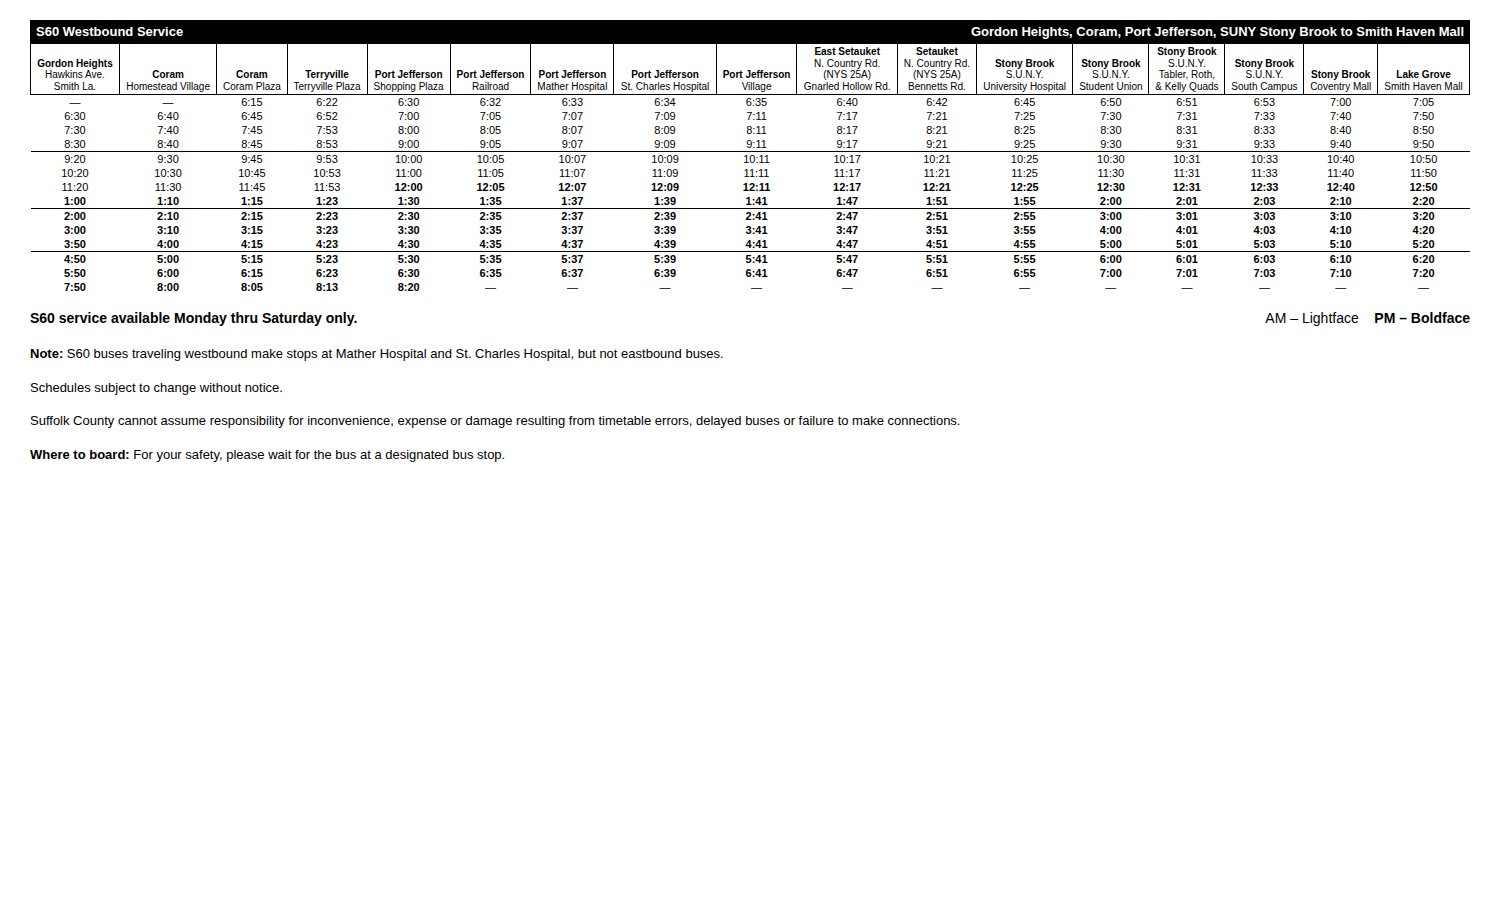S60 Westbound Service Gordon Heights, Coram, Port Jefferson, SUNY Stony Brook to Smith Haven Mall
| Gordon Heights Hawkins Ave. Smith La. | Coram Homestead Village | Coram Coram Plaza | Terryville Terryville Plaza | Port Jefferson Shopping Plaza | Port Jefferson Railroad | Port Jefferson Mather Hospital | Port Jefferson St. Charles Hospital | Port Jefferson Village | East Setauket N. Country Rd. (NYS 25A) Gnarled Hollow Rd. | Setauket N. Country Rd. (NYS 25A) Bennetts Rd. | Stony Brook S.U.N.Y. University Hospital | Stony Brook S.U.N.Y. Student Union | Stony Brook S.U.N.Y. Tabler, Roth, & Kelly Quads | Stony Brook S.U.N.Y. South Campus | Stony Brook Coventry Mall | Lake Grove Smith Haven Mall |
| --- | --- | --- | --- | --- | --- | --- | --- | --- | --- | --- | --- | --- | --- | --- | --- | --- |
| — | — | 6:15 | 6:22 | 6:30 | 6:32 | 6:33 | 6:34 | 6:35 | 6:40 | 6:42 | 6:45 | 6:50 | 6:51 | 6:53 | 7:00 | 7:05 |
| 6:30 | 6:40 | 6:45 | 6:52 | 7:00 | 7:05 | 7:07 | 7:09 | 7:11 | 7:17 | 7:21 | 7:25 | 7:30 | 7:31 | 7:33 | 7:40 | 7:50 |
| 7:30 | 7:40 | 7:45 | 7:53 | 8:00 | 8:05 | 8:07 | 8:09 | 8:11 | 8:17 | 8:21 | 8:25 | 8:30 | 8:31 | 8:33 | 8:40 | 8:50 |
| 8:30 | 8:40 | 8:45 | 8:53 | 9:00 | 9:05 | 9:07 | 9:09 | 9:11 | 9:17 | 9:21 | 9:25 | 9:30 | 9:31 | 9:33 | 9:40 | 9:50 |
| 9:20 | 9:30 | 9:45 | 9:53 | 10:00 | 10:05 | 10:07 | 10:09 | 10:11 | 10:17 | 10:21 | 10:25 | 10:30 | 10:31 | 10:33 | 10:40 | 10:50 |
| 10:20 | 10:30 | 10:45 | 10:53 | 11:00 | 11:05 | 11:07 | 11:09 | 11:11 | 11:17 | 11:21 | 11:25 | 11:30 | 11:31 | 11:33 | 11:40 | 11:50 |
| 11:20 | 11:30 | 11:45 | 11:53 | 12:00 | 12:05 | 12:07 | 12:09 | 12:11 | 12:17 | 12:21 | 12:25 | 12:30 | 12:31 | 12:33 | 12:40 | 12:50 |
| 1:00 | 1:10 | 1:15 | 1:23 | 1:30 | 1:35 | 1:37 | 1:39 | 1:41 | 1:47 | 1:51 | 1:55 | 2:00 | 2:01 | 2:03 | 2:10 | 2:20 |
| 2:00 | 2:10 | 2:15 | 2:23 | 2:30 | 2:35 | 2:37 | 2:39 | 2:41 | 2:47 | 2:51 | 2:55 | 3:00 | 3:01 | 3:03 | 3:10 | 3:20 |
| 3:00 | 3:10 | 3:15 | 3:23 | 3:30 | 3:35 | 3:37 | 3:39 | 3:41 | 3:47 | 3:51 | 3:55 | 4:00 | 4:01 | 4:03 | 4:10 | 4:20 |
| 3:50 | 4:00 | 4:15 | 4:23 | 4:30 | 4:35 | 4:37 | 4:39 | 4:41 | 4:47 | 4:51 | 4:55 | 5:00 | 5:01 | 5:03 | 5:10 | 5:20 |
| 4:50 | 5:00 | 5:15 | 5:23 | 5:30 | 5:35 | 5:37 | 5:39 | 5:41 | 5:47 | 5:51 | 5:55 | 6:00 | 6:01 | 6:03 | 6:10 | 6:20 |
| 5:50 | 6:00 | 6:15 | 6:23 | 6:30 | 6:35 | 6:37 | 6:39 | 6:41 | 6:47 | 6:51 | 6:55 | 7:00 | 7:01 | 7:03 | 7:10 | 7:20 |
| 7:50 | 8:00 | 8:05 | 8:13 | 8:20 | — | — | — | — | — | — | — | — | — | — | — | — |
S60 service available Monday thru Saturday only. AM – Lightface PM – Boldface
Note: S60 buses traveling westbound make stops at Mather Hospital and St. Charles Hospital, but not eastbound buses.
Schedules subject to change without notice.
Suffolk County cannot assume responsibility for inconvenience, expense or damage resulting from timetable errors, delayed buses or failure to make connections.
Where to board: For your safety, please wait for the bus at a designated bus stop.